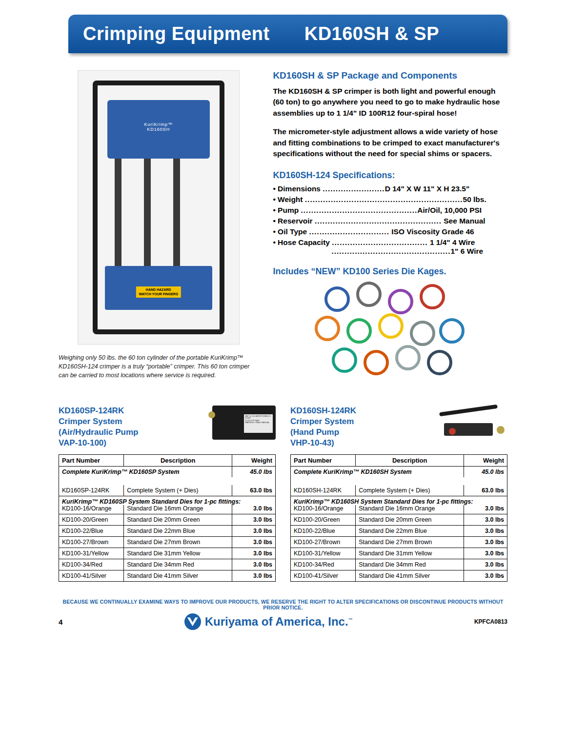Crimping Equipment KD160SH & SP
KuriKrimp™
KD160SH
HAND HAZARD
WATCH YOUR FINGERS
Weighing only 50 lbs. the 60 ton cylinder of the portable KuriKrimp™ KD160SH-124 crimper is a truly “portable” crimper. This 60 ton crimper can be carried to most locations where service is required.
KD160SH & SP Package and Components
The KD160SH & SP crimper is both light and powerful enough (60 ton) to go anywhere you need to go to make hydraulic hose assemblies up to 1 1/4" ID 100R12 four-spiral hose!
The micrometer-style adjustment allows a wide variety of hose and fitting combinations to be crimped to exact manufacturer's specifications without the need for special shims or spacers.
KD160SH-124 Specifications:
• Dimensions ........................ D 14" X W 11" X H 23.5"
• Weight ............................................................. 50 lbs.
• Pump ............................................. Air/Oil, 10,000 PSI
• Reservoir ................................................. See Manual
• Oil Type ............................... ISO Viscosity Grade 46
• Hose Capacity ..................................... 1 1/4" 4 Wire .............................................. 1" 6 Wire
Includes “NEW” KD100 Series Die Kages.
KD160SP-124RK
Crimper System
(Air/Hydraulic Pump
VAP-10-100)
VAP-10-100 AIR/HYDRAULIC PUMP
10,000 PSI MAX
WARNING: READ MANUAL
| Part Number | Description | Weight |
| --- | --- | --- |
| Complete KuriKrimp™ KD160SP System | 45.0 lbs |
| KD160SP-124RK | Complete System (+ Dies) | 63.0 lbs |
| KuriKrimp™ KD160SP System Standard Dies for 1-pc fittings: |
| KD100-16/Orange | Standard Die 16mm Orange | 3.0 lbs |
| KD100-20/Green | Standard Die 20mm Green | 3.0 lbs |
| KD100-22/Blue | Standard Die 22mm Blue | 3.0 lbs |
| KD100-27/Brown | Standard Die 27mm Brown | 3.0 lbs |
| KD100-31/Yellow | Standard Die 31mm Yellow | 3.0 lbs |
| KD100-34/Red | Standard Die 34mm Red | 3.0 lbs |
| KD100-41/Silver | Standard Die 41mm Silver | 3.0 lbs |
KD160SH-124RK
Crimper System
(Hand Pump
VHP-10-43)
| Part Number | Description | Weight |
| --- | --- | --- |
| Complete KuriKrimp™ KD160SH System | 45.0 lbs |
| KD160SH-124RK | Complete System (+ Dies) | 63.0 lbs |
| KuriKrimp™ KD160SH System Standard Dies for 1-pc fittings: |
| KD100-16/Orange | Standard Die 16mm Orange | 3.0 lbs |
| KD100-20/Green | Standard Die 20mm Green | 3.0 lbs |
| KD100-22/Blue | Standard Die 22mm Blue | 3.0 lbs |
| KD100-27/Brown | Standard Die 27mm Brown | 3.0 lbs |
| KD100-31/Yellow | Standard Die 31mm Yellow | 3.0 lbs |
| KD100-34/Red | Standard Die 34mm Red | 3.0 lbs |
| KD100-41/Silver | Standard Die 41mm Silver | 3.0 lbs |
BECAUSE WE CONTINUALLY EXAMINE WAYS TO IMPROVE OUR PRODUCTS, WE RESERVE THE RIGHT TO ALTER SPECIFICATIONS OR DISCONTINUE PRODUCTS WITHOUT PRIOR NOTICE.
4
Kuriyama of America, Inc.™
KPFCA0813